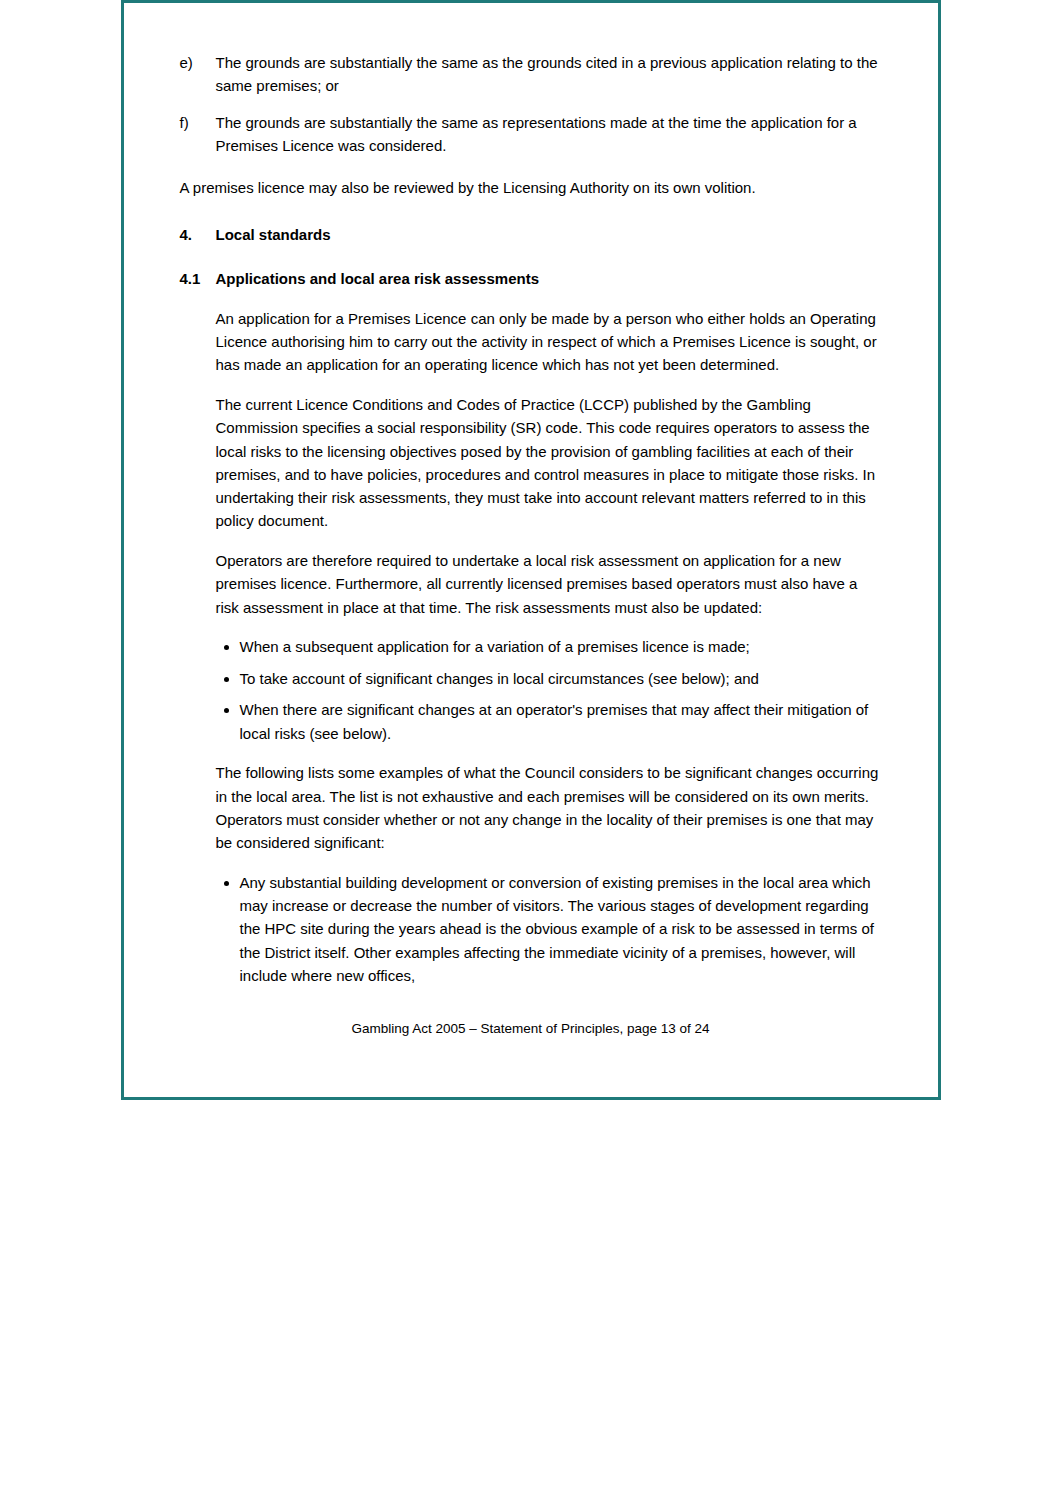e) The grounds are substantially the same as the grounds cited in a previous application relating to the same premises; or
f) The grounds are substantially the same as representations made at the time the application for a Premises Licence was considered.
A premises licence may also be reviewed by the Licensing Authority on its own volition.
4. Local standards
4.1 Applications and local area risk assessments
An application for a Premises Licence can only be made by a person who either holds an Operating Licence authorising him to carry out the activity in respect of which a Premises Licence is sought, or has made an application for an operating licence which has not yet been determined.
The current Licence Conditions and Codes of Practice (LCCP) published by the Gambling Commission specifies a social responsibility (SR) code. This code requires operators to assess the local risks to the licensing objectives posed by the provision of gambling facilities at each of their premises, and to have policies, procedures and control measures in place to mitigate those risks. In undertaking their risk assessments, they must take into account relevant matters referred to in this policy document.
Operators are therefore required to undertake a local risk assessment on application for a new premises licence. Furthermore, all currently licensed premises based operators must also have a risk assessment in place at that time. The risk assessments must also be updated:
When a subsequent application for a variation of a premises licence is made;
To take account of significant changes in local circumstances (see below); and
When there are significant changes at an operator's premises that may affect their mitigation of local risks (see below).
The following lists some examples of what the Council considers to be significant changes occurring in the local area. The list is not exhaustive and each premises will be considered on its own merits. Operators must consider whether or not any change in the locality of their premises is one that may be considered significant:
Any substantial building development or conversion of existing premises in the local area which may increase or decrease the number of visitors. The various stages of development regarding the HPC site during the years ahead is the obvious example of a risk to be assessed in terms of the District itself. Other examples affecting the immediate vicinity of a premises, however, will include where new offices,
Gambling Act 2005 – Statement of Principles, page 13 of 24